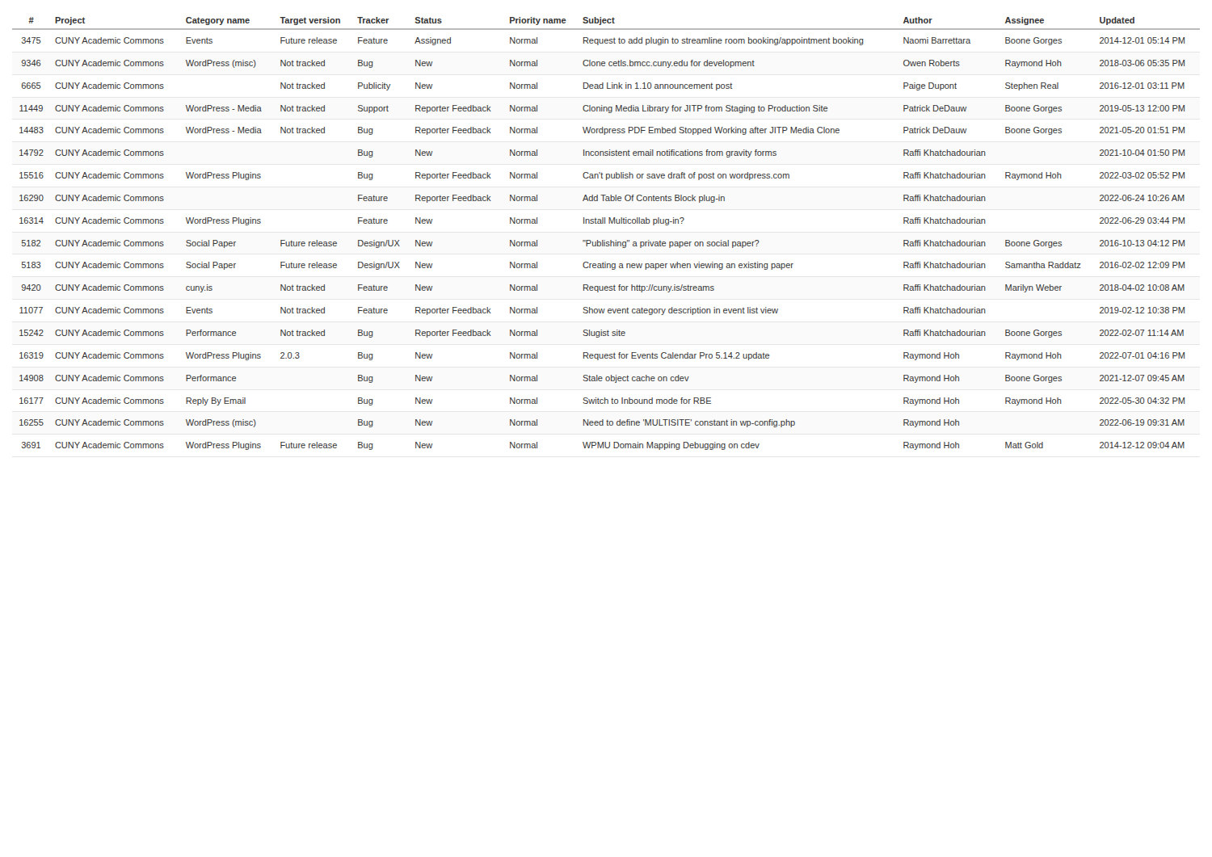| # | Project | Category name | Target version | Tracker | Status | Priority name | Subject | Author | Assignee | Updated |
| --- | --- | --- | --- | --- | --- | --- | --- | --- | --- | --- |
| 3475 | CUNY Academic Commons | Events | Future release | Feature | Assigned | Normal | Request to add plugin to streamline room booking/appointment booking | Naomi Barrettara | Boone Gorges | 2014-12-01 05:14 PM |
| 9346 | CUNY Academic Commons | WordPress (misc) | Not tracked | Bug | New | Normal | Clone cetls.bmcc.cuny.edu for development | Owen Roberts | Raymond Hoh | 2018-03-06 05:35 PM |
| 6665 | CUNY Academic Commons | | Not tracked | Publicity | New | Normal | Dead Link in 1.10 announcement post | Paige Dupont | Stephen Real | 2016-12-01 03:11 PM |
| 11449 | CUNY Academic Commons | WordPress - Media | Not tracked | Support | Reporter Feedback | Normal | Cloning Media Library for JITP from Staging to Production Site | Patrick DeDauw | Boone Gorges | 2019-05-13 12:00 PM |
| 14483 | CUNY Academic Commons | WordPress - Media | Not tracked | Bug | Reporter Feedback | Normal | Wordpress PDF Embed Stopped Working after JITP Media Clone | Patrick DeDauw | Boone Gorges | 2021-05-20 01:51 PM |
| 14792 | CUNY Academic Commons | | | Bug | New | Normal | Inconsistent email notifications from gravity forms | Raffi Khatchadourian | | 2021-10-04 01:50 PM |
| 15516 | CUNY Academic Commons | WordPress Plugins | | Bug | Reporter Feedback | Normal | Can't publish or save draft of post on wordpress.com | Raffi Khatchadourian | Raymond Hoh | 2022-03-02 05:52 PM |
| 16290 | CUNY Academic Commons | | | Feature | Reporter Feedback | Normal | Add Table Of Contents Block plug-in | Raffi Khatchadourian | | 2022-06-24 10:26 AM |
| 16314 | CUNY Academic Commons | WordPress Plugins | | Feature | New | Normal | Install Multicollab plug-in? | Raffi Khatchadourian | | 2022-06-29 03:44 PM |
| 5182 | CUNY Academic Commons | Social Paper | Future release | Design/UX | New | Normal | "Publishing" a private paper on social paper? | Raffi Khatchadourian | Boone Gorges | 2016-10-13 04:12 PM |
| 5183 | CUNY Academic Commons | Social Paper | Future release | Design/UX | New | Normal | Creating a new paper when viewing an existing paper | Raffi Khatchadourian | Samantha Raddatz | 2016-02-02 12:09 PM |
| 9420 | CUNY Academic Commons | cuny.is | Not tracked | Feature | New | Normal | Request for http://cuny.is/streams | Raffi Khatchadourian | Marilyn Weber | 2018-04-02 10:08 AM |
| 11077 | CUNY Academic Commons | Events | Not tracked | Feature | Reporter Feedback | Normal | Show event category description in event list view | Raffi Khatchadourian | | 2019-02-12 10:38 PM |
| 15242 | CUNY Academic Commons | Performance | Not tracked | Bug | Reporter Feedback | Normal | Slugist site | Raffi Khatchadourian | Boone Gorges | 2022-02-07 11:14 AM |
| 16319 | CUNY Academic Commons | WordPress Plugins | 2.0.3 | Bug | New | Normal | Request for Events Calendar Pro 5.14.2 update | Raymond Hoh | Raymond Hoh | 2022-07-01 04:16 PM |
| 14908 | CUNY Academic Commons | Performance | | Bug | New | Normal | Stale object cache on cdev | Raymond Hoh | Boone Gorges | 2021-12-07 09:45 AM |
| 16177 | CUNY Academic Commons | Reply By Email | | Bug | New | Normal | Switch to Inbound mode for RBE | Raymond Hoh | Raymond Hoh | 2022-05-30 04:32 PM |
| 16255 | CUNY Academic Commons | WordPress (misc) | | Bug | New | Normal | Need to define 'MULTISITE' constant in wp-config.php | Raymond Hoh | | 2022-06-19 09:31 AM |
| 3691 | CUNY Academic Commons | WordPress Plugins | Future release | Bug | New | Normal | WPMU Domain Mapping Debugging on cdev | Raymond Hoh | Matt Gold | 2014-12-12 09:04 AM |